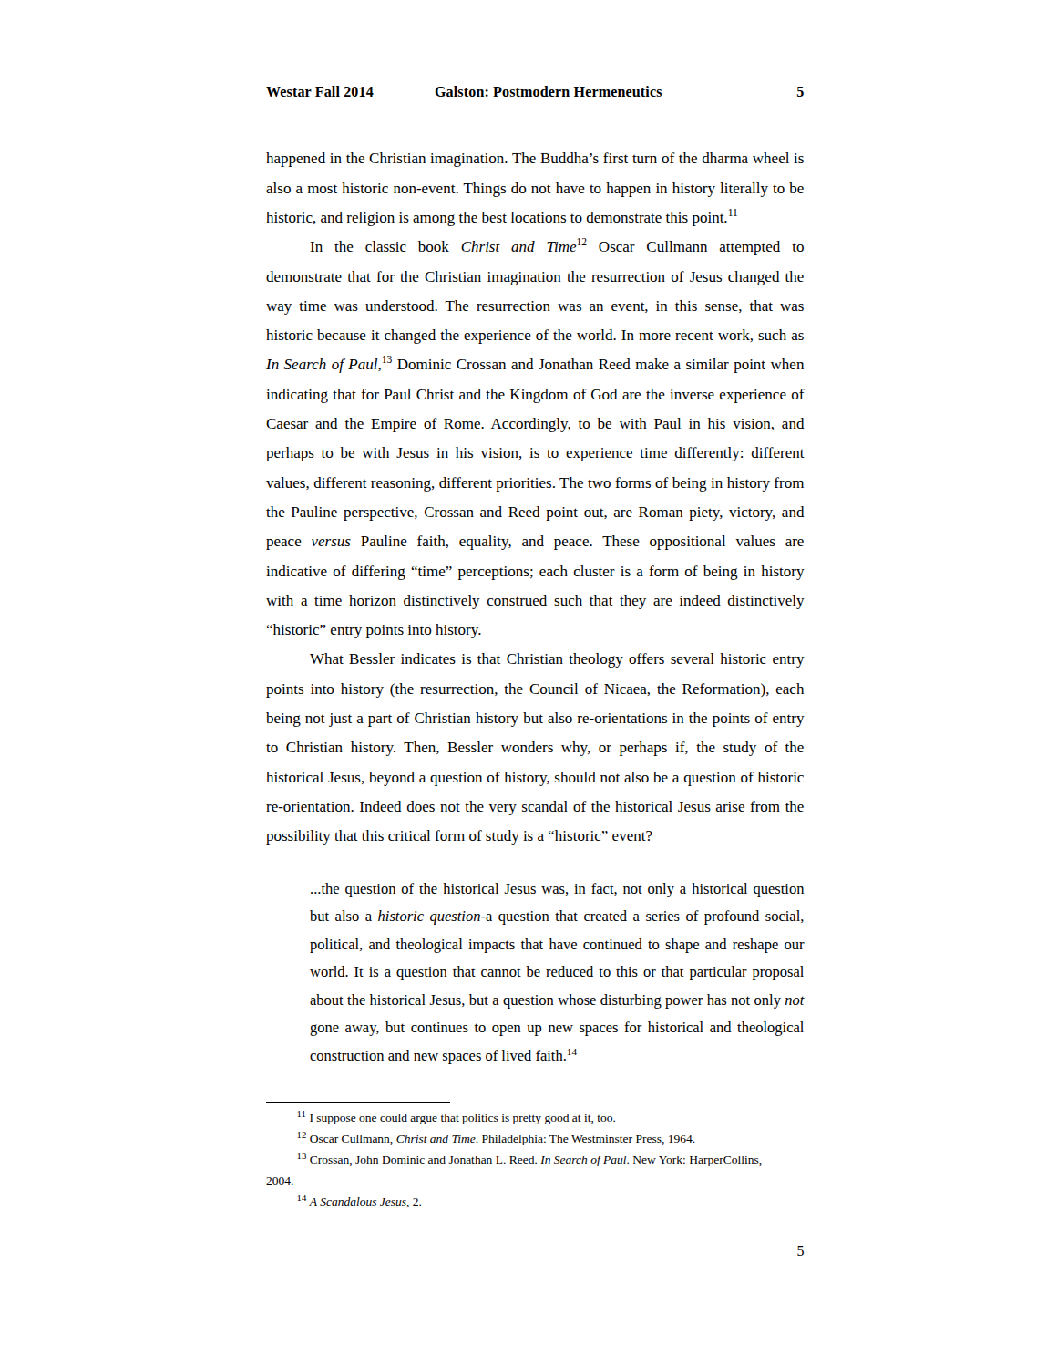Westar Fall 2014 Galston: Postmodern Hermeneutics 5
happened in the Christian imagination. The Buddha’s first turn of the dharma wheel is also a most historic non-event. Things do not have to happen in history literally to be historic, and religion is among the best locations to demonstrate this point.11
In the classic book Christ and Time12 Oscar Cullmann attempted to demonstrate that for the Christian imagination the resurrection of Jesus changed the way time was understood. The resurrection was an event, in this sense, that was historic because it changed the experience of the world. In more recent work, such as In Search of Paul,13 Dominic Crossan and Jonathan Reed make a similar point when indicating that for Paul Christ and the Kingdom of God are the inverse experience of Caesar and the Empire of Rome. Accordingly, to be with Paul in his vision, and perhaps to be with Jesus in his vision, is to experience time differently: different values, different reasoning, different priorities. The two forms of being in history from the Pauline perspective, Crossan and Reed point out, are Roman piety, victory, and peace versus Pauline faith, equality, and peace. These oppositional values are indicative of differing “time” perceptions; each cluster is a form of being in history with a time horizon distinctively construed such that they are indeed distinctively “historic” entry points into history.
What Bessler indicates is that Christian theology offers several historic entry points into history (the resurrection, the Council of Nicaea, the Reformation), each being not just a part of Christian history but also re-orientations in the points of entry to Christian history. Then, Bessler wonders why, or perhaps if, the study of the historical Jesus, beyond a question of history, should not also be a question of historic re-orientation. Indeed does not the very scandal of the historical Jesus arise from the possibility that this critical form of study is a “historic” event?
...the question of the historical Jesus was, in fact, not only a historical question but also a historic question-a question that created a series of profound social, political, and theological impacts that have continued to shape and reshape our world. It is a question that cannot be reduced to this or that particular proposal about the historical Jesus, but a question whose disturbing power has not only not gone away, but continues to open up new spaces for historical and theological construction and new spaces of lived faith.14
11 I suppose one could argue that politics is pretty good at it, too.
12 Oscar Cullmann, Christ and Time. Philadelphia: The Westminster Press, 1964.
13 Crossan, John Dominic and Jonathan L. Reed. In Search of Paul. New York: HarperCollins,
2004.
14 A Scandalous Jesus, 2.
5